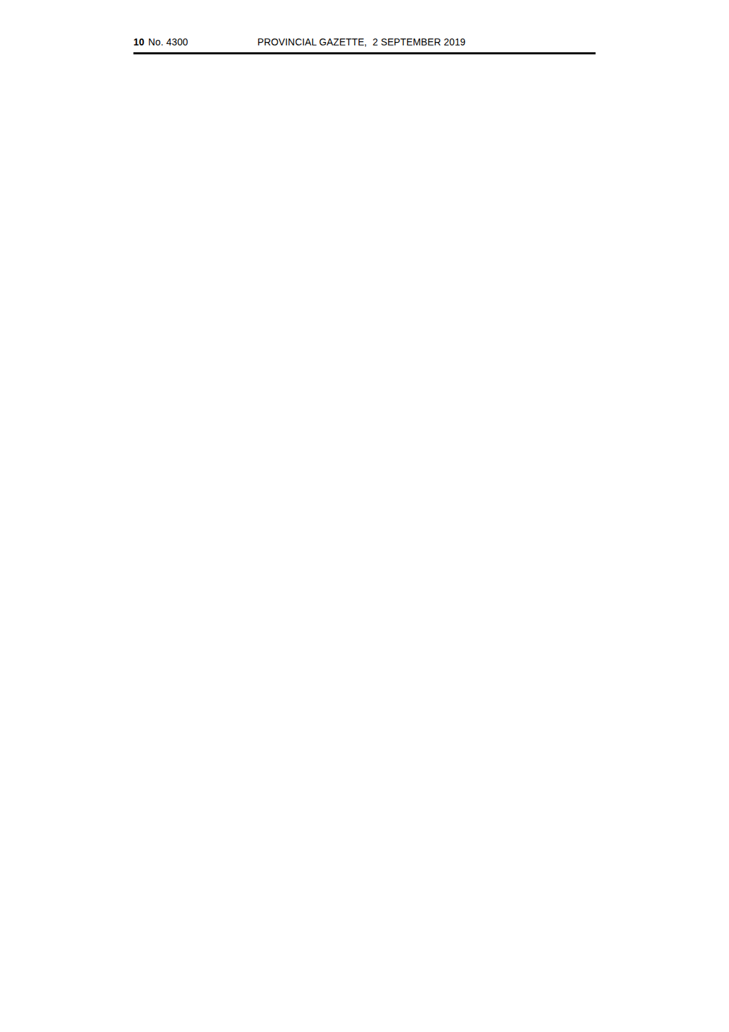10 No. 4300
PROVINCIAL GAZETTE, 2 SEPTEMBER 2019